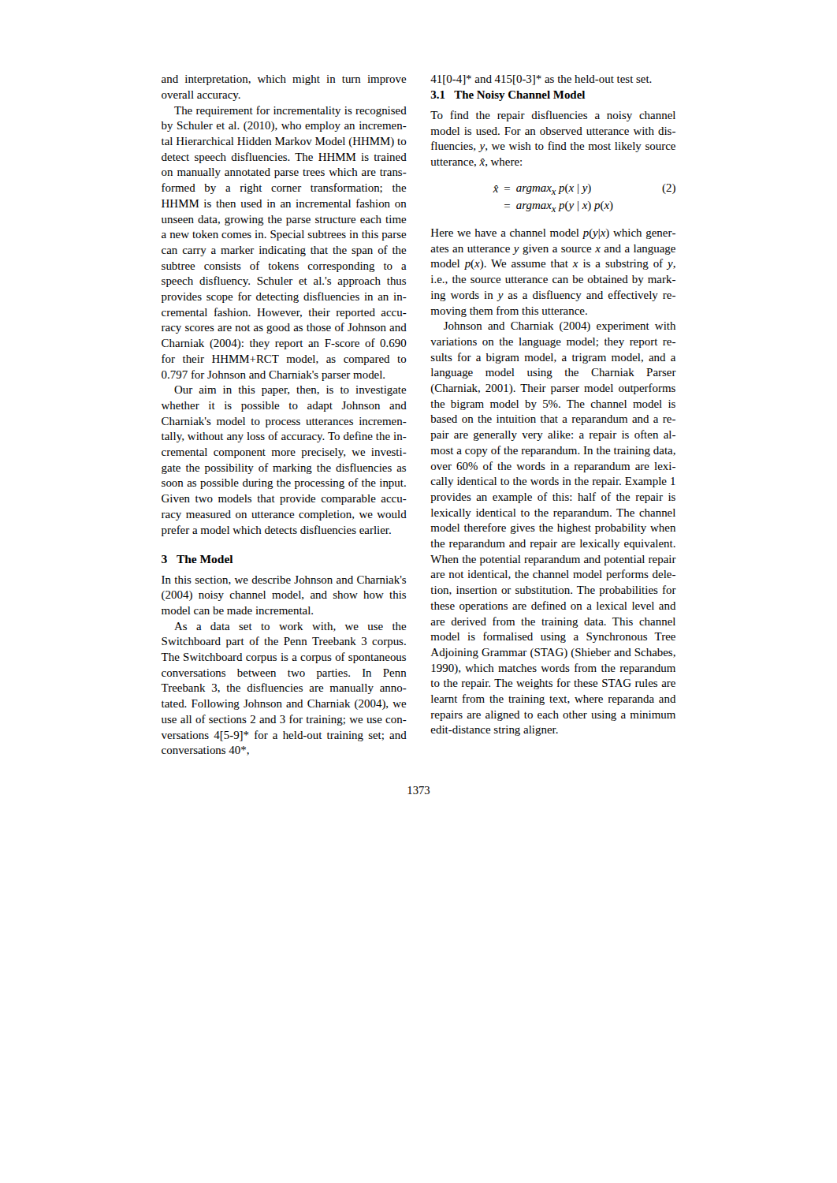and interpretation, which might in turn improve overall accuracy.
The requirement for incrementality is recognised by Schuler et al. (2010), who employ an incremental Hierarchical Hidden Markov Model (HHMM) to detect speech disfluencies. The HHMM is trained on manually annotated parse trees which are transformed by a right corner transformation; the HHMM is then used in an incremental fashion on unseen data, growing the parse structure each time a new token comes in. Special subtrees in this parse can carry a marker indicating that the span of the subtree consists of tokens corresponding to a speech disfluency. Schuler et al.'s approach thus provides scope for detecting disfluencies in an incremental fashion. However, their reported accuracy scores are not as good as those of Johnson and Charniak (2004): they report an F-score of 0.690 for their HHMM+RCT model, as compared to 0.797 for Johnson and Charniak's parser model.
Our aim in this paper, then, is to investigate whether it is possible to adapt Johnson and Charniak's model to process utterances incrementally, without any loss of accuracy. To define the incremental component more precisely, we investigate the possibility of marking the disfluencies as soon as possible during the processing of the input. Given two models that provide comparable accuracy measured on utterance completion, we would prefer a model which detects disfluencies earlier.
3 The Model
In this section, we describe Johnson and Charniak's (2004) noisy channel model, and show how this model can be made incremental.
As a data set to work with, we use the Switchboard part of the Penn Treebank 3 corpus. The Switchboard corpus is a corpus of spontaneous conversations between two parties. In Penn Treebank 3, the disfluencies are manually annotated. Following Johnson and Charniak (2004), we use all of sections 2 and 3 for training; we use conversations 4[5-9]* for a held-out training set; and conversations 40*,
41[0-4]* and 415[0-3]* as the held-out test set.
3.1 The Noisy Channel Model
To find the repair disfluencies a noisy channel model is used. For an observed utterance with disfluencies, y, we wish to find the most likely source utterance, x̂, where:
(2)
| x̂ | = | argmax x p ( x / y ) |
| | = | argmax x p ( y / x ) p ( x ) |
Here we have a channel model p(y|x) which generates an utterance y given a source x and a language model p(x). We assume that x is a substring of y, i.e., the source utterance can be obtained by marking words in y as a disfluency and effectively removing them from this utterance.
Johnson and Charniak (2004) experiment with variations on the language model; they report results for a bigram model, a trigram model, and a language model using the Charniak Parser (Charniak, 2001). Their parser model outperforms the bigram model by 5%. The channel model is based on the intuition that a reparandum and a repair are generally very alike: a repair is often almost a copy of the reparandum. In the training data, over 60% of the words in a reparandum are lexically identical to the words in the repair. Example 1 provides an example of this: half of the repair is lexically identical to the reparandum. The channel model therefore gives the highest probability when the reparandum and repair are lexically equivalent. When the potential reparandum and potential repair are not identical, the channel model performs deletion, insertion or substitution. The probabilities for these operations are defined on a lexical level and are derived from the training data. This channel model is formalised using a Synchronous Tree Adjoining Grammar (STAG) (Shieber and Schabes, 1990), which matches words from the reparandum to the repair. The weights for these STAG rules are learnt from the training text, where reparanda and repairs are aligned to each other using a minimum edit-distance string aligner.
1373